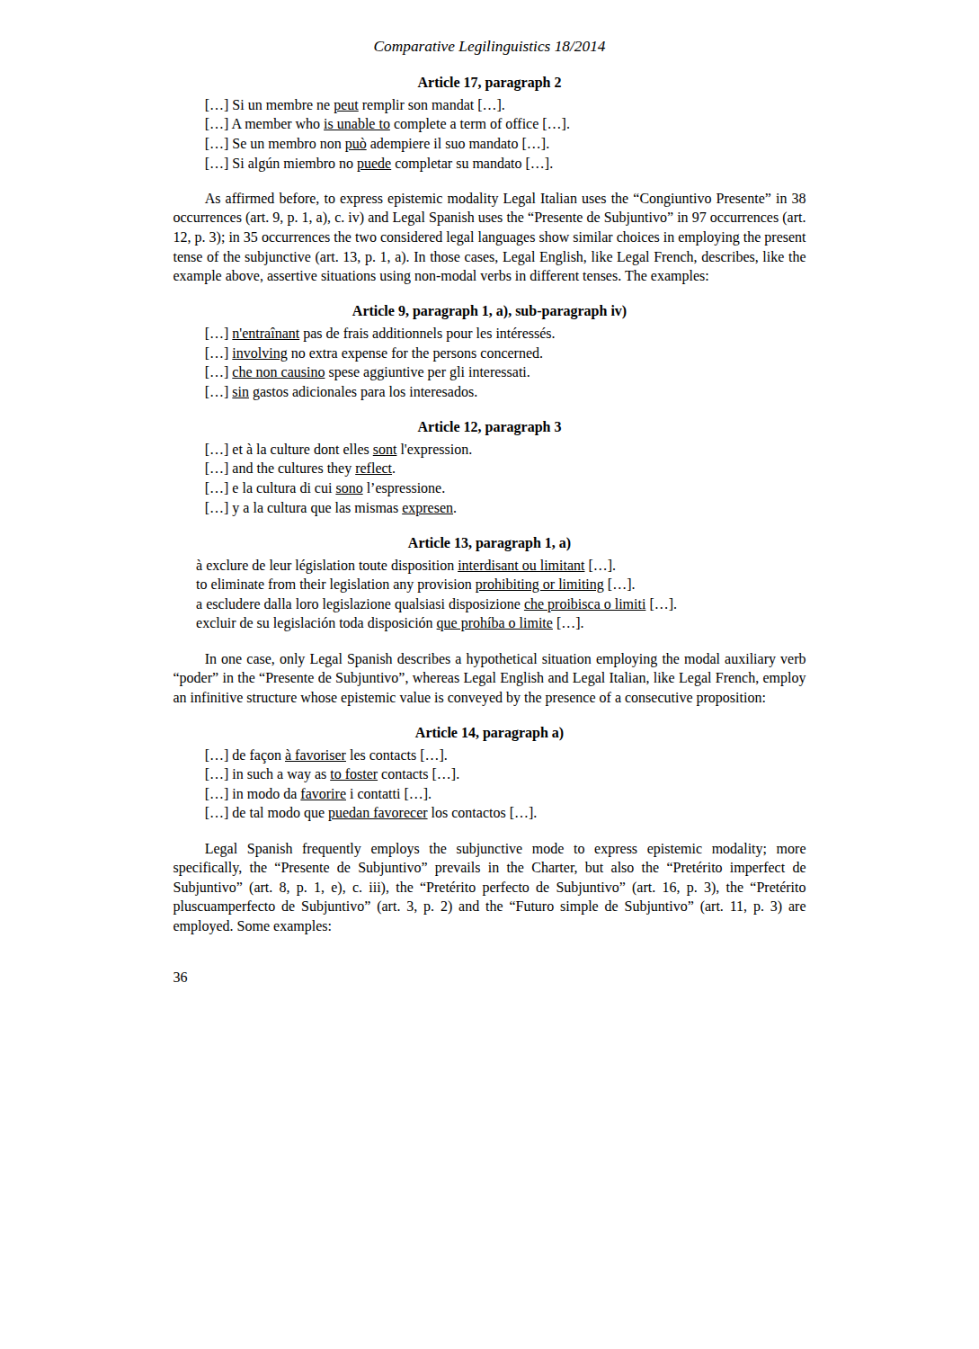Comparative Legilinguistics 18/2014
Article 17, paragraph 2
[…] Si un membre ne peut remplir son mandat […].
[…] A member who is unable to complete a term of office […].
[…] Se un membro non può adempiere il suo mandato […].
[…] Si algún miembro no puede completar su mandato […].
As affirmed before, to express epistemic modality Legal Italian uses the “Congiuntivo Presente” in 38 occurrences (art. 9, p. 1, a), c. iv) and Legal Spanish uses the “Presente de Subjuntivo” in 97 occurrences (art. 12, p. 3); in 35 occurrences the two considered legal languages show similar choices in employing the present tense of the subjunctive (art. 13, p. 1, a). In those cases, Legal English, like Legal French, describes, like the example above, assertive situations using non-modal verbs in different tenses. The examples:
Article 9, paragraph 1, a), sub-paragraph iv)
[…] n'entraînant pas de frais additionnels pour les intéressés.
[…] involving no extra expense for the persons concerned.
[…] che non causino spese aggiuntive per gli interessati.
[…] sin gastos adicionales para los interesados.
Article 12, paragraph 3
[…] et à la culture dont elles sont l'expression.
[…] and the cultures they reflect.
[…] e la cultura di cui sono l’espressione.
[…] y a la cultura que las mismas expresen.
Article 13, paragraph 1, a)
à exclure de leur législation toute disposition interdisant ou limitant […].
to eliminate from their legislation any provision prohibiting or limiting […].
a escludere dalla loro legislazione qualsiasi disposizione che proibisca o limiti […].
excluir de su legislación toda disposición que prohíba o limite […].
In one case, only Legal Spanish describes a hypothetical situation employing the modal auxiliary verb “poder” in the “Presente de Subjuntivo”, whereas Legal English and Legal Italian, like Legal French, employ an infinitive structure whose epistemic value is conveyed by the presence of a consecutive proposition:
Article 14, paragraph a)
[…] de façon à favoriser les contacts […].
[…] in such a way as to foster contacts […].
[…] in modo da favorire i contatti […].
[…] de tal modo que puedan favorecer los contactos […].
Legal Spanish frequently employs the subjunctive mode to express epistemic modality; more specifically, the “Presente de Subjuntivo” prevails in the Charter, but also the “Pretérito imperfect de Subjuntivo” (art. 8, p. 1, e), c. iii), the “Pretérito perfecto de Subjuntivo” (art. 16, p. 3), the “Pretérito pluscuamperfecto de Subjuntivo” (art. 3, p. 2) and the “Futuro simple de Subjuntivo” (art. 11, p. 3) are employed. Some examples:
36